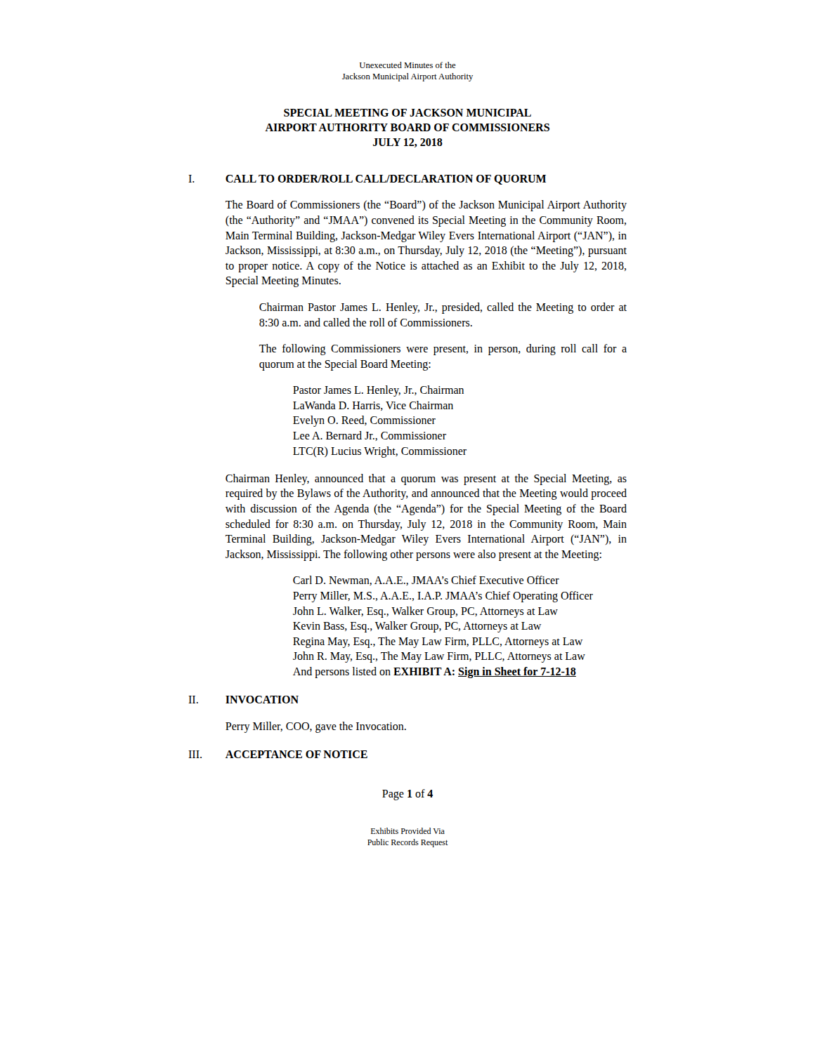Unexecuted Minutes of the
Jackson Municipal Airport Authority
Special Meeting of Jackson Municipal
Airport Authority Board of Commissioners
July 12, 2018
I. Call to Order/Roll Call/Declaration of Quorum
The Board of Commissioners (the “Board”) of the Jackson Municipal Airport Authority (the “Authority” and “JMAA”) convened its Special Meeting in the Community Room, Main Terminal Building, Jackson-Medgar Wiley Evers International Airport (“JAN”), in Jackson, Mississippi, at 8:30 a.m., on Thursday, July 12, 2018 (the “Meeting”), pursuant to proper notice. A copy of the Notice is attached as an Exhibit to the July 12, 2018, Special Meeting Minutes.
Chairman Pastor James L. Henley, Jr., presided, called the Meeting to order at 8:30 a.m. and called the roll of Commissioners.
The following Commissioners were present, in person, during roll call for a quorum at the Special Board Meeting:
Pastor James L. Henley, Jr., Chairman
LaWanda D. Harris, Vice Chairman
Evelyn O. Reed, Commissioner
Lee A. Bernard Jr., Commissioner
LTC(R) Lucius Wright, Commissioner
Chairman Henley, announced that a quorum was present at the Special Meeting, as required by the Bylaws of the Authority, and announced that the Meeting would proceed with discussion of the Agenda (the “Agenda”) for the Special Meeting of the Board scheduled for 8:30 a.m. on Thursday, July 12, 2018 in the Community Room, Main Terminal Building, Jackson-Medgar Wiley Evers International Airport (“JAN”), in Jackson, Mississippi. The following other persons were also present at the Meeting:
Carl D. Newman, A.A.E., JMAA’s Chief Executive Officer
Perry Miller, M.S., A.A.E., I.A.P. JMAA’s Chief Operating Officer
John L. Walker, Esq., Walker Group, PC, Attorneys at Law
Kevin Bass, Esq., Walker Group, PC, Attorneys at Law
Regina May, Esq., The May Law Firm, PLLC, Attorneys at Law
John R. May, Esq., The May Law Firm, PLLC, Attorneys at Law
And persons listed on EXHIBIT A: Sign in Sheet for 7-12-18
II. Invocation
Perry Miller, COO, gave the Invocation.
III. Acceptance of Notice
Page 1 of 4
Exhibits Provided Via
Public Records Request